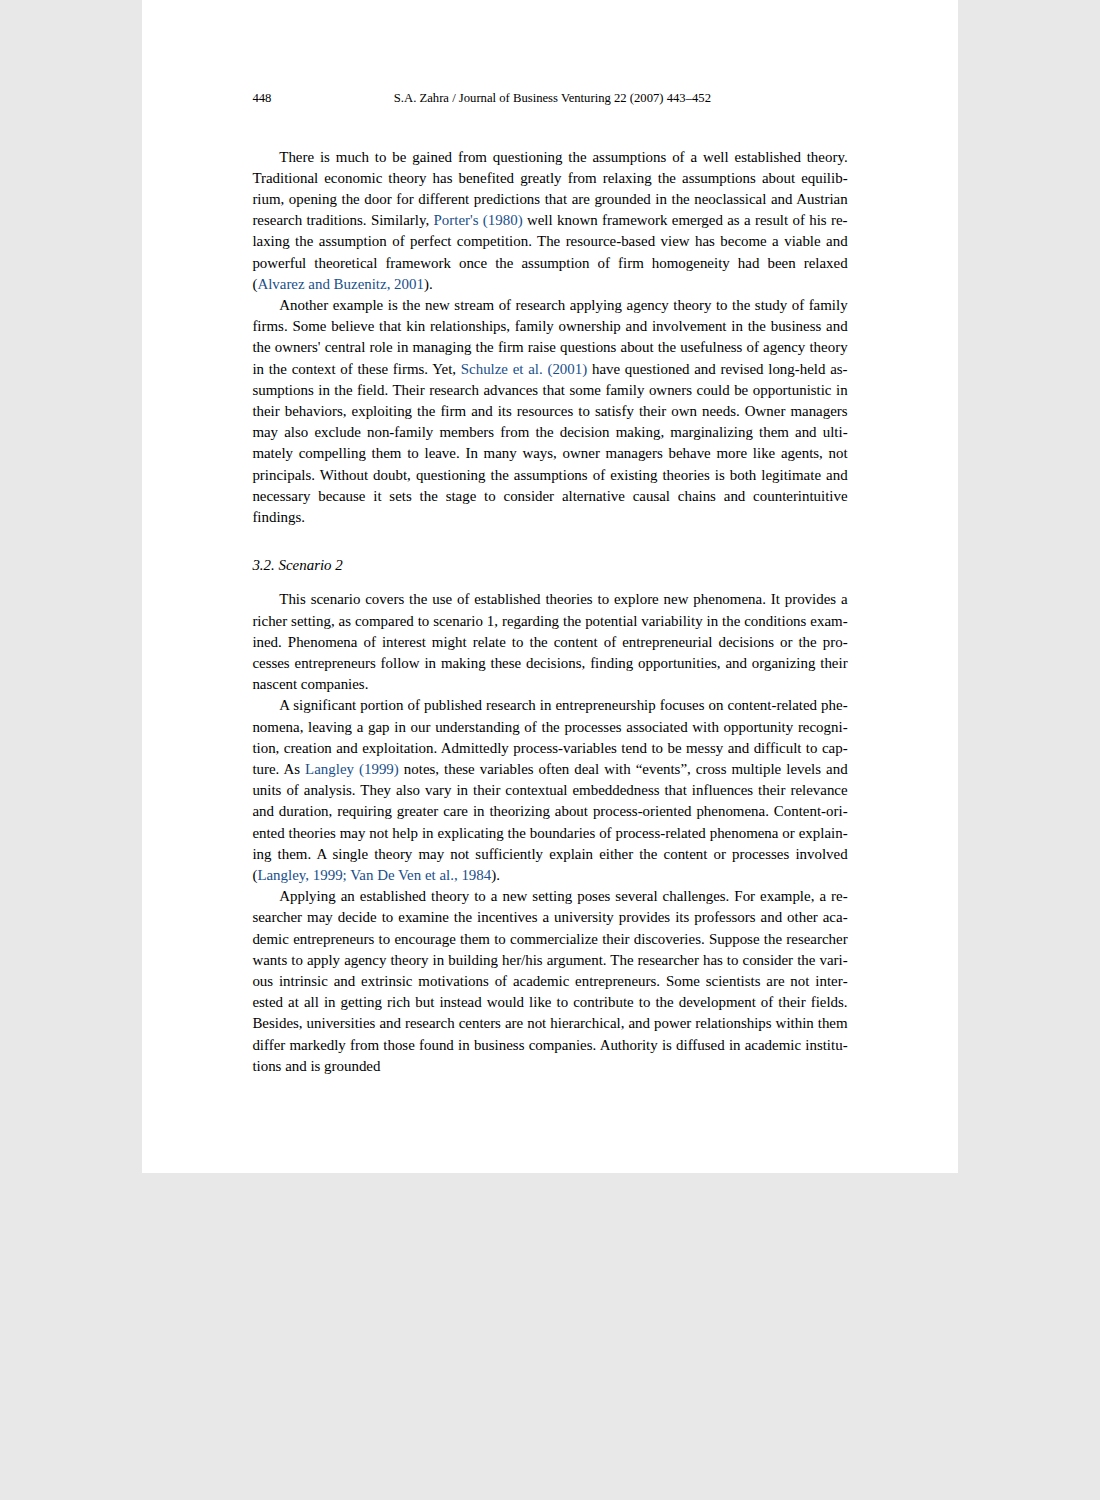448 S.A. Zahra / Journal of Business Venturing 22 (2007) 443–452
There is much to be gained from questioning the assumptions of a well established theory. Traditional economic theory has benefited greatly from relaxing the assumptions about equilibrium, opening the door for different predictions that are grounded in the neoclassical and Austrian research traditions. Similarly, Porter's (1980) well known framework emerged as a result of his relaxing the assumption of perfect competition. The resource-based view has become a viable and powerful theoretical framework once the assumption of firm homogeneity had been relaxed (Alvarez and Buzenitz, 2001).
Another example is the new stream of research applying agency theory to the study of family firms. Some believe that kin relationships, family ownership and involvement in the business and the owners' central role in managing the firm raise questions about the usefulness of agency theory in the context of these firms. Yet, Schulze et al. (2001) have questioned and revised long-held assumptions in the field. Their research advances that some family owners could be opportunistic in their behaviors, exploiting the firm and its resources to satisfy their own needs. Owner managers may also exclude non-family members from the decision making, marginalizing them and ultimately compelling them to leave. In many ways, owner managers behave more like agents, not principals. Without doubt, questioning the assumptions of existing theories is both legitimate and necessary because it sets the stage to consider alternative causal chains and counterintuitive findings.
3.2. Scenario 2
This scenario covers the use of established theories to explore new phenomena. It provides a richer setting, as compared to scenario 1, regarding the potential variability in the conditions examined. Phenomena of interest might relate to the content of entrepreneurial decisions or the processes entrepreneurs follow in making these decisions, finding opportunities, and organizing their nascent companies.
A significant portion of published research in entrepreneurship focuses on content-related phenomena, leaving a gap in our understanding of the processes associated with opportunity recognition, creation and exploitation. Admittedly process-variables tend to be messy and difficult to capture. As Langley (1999) notes, these variables often deal with “events”, cross multiple levels and units of analysis. They also vary in their contextual embeddedness that influences their relevance and duration, requiring greater care in theorizing about process-oriented phenomena. Content-oriented theories may not help in explicating the boundaries of process-related phenomena or explaining them. A single theory may not sufficiently explain either the content or processes involved (Langley, 1999; Van De Ven et al., 1984).
Applying an established theory to a new setting poses several challenges. For example, a researcher may decide to examine the incentives a university provides its professors and other academic entrepreneurs to encourage them to commercialize their discoveries. Suppose the researcher wants to apply agency theory in building her/his argument. The researcher has to consider the various intrinsic and extrinsic motivations of academic entrepreneurs. Some scientists are not interested at all in getting rich but instead would like to contribute to the development of their fields. Besides, universities and research centers are not hierarchical, and power relationships within them differ markedly from those found in business companies. Authority is diffused in academic institutions and is grounded